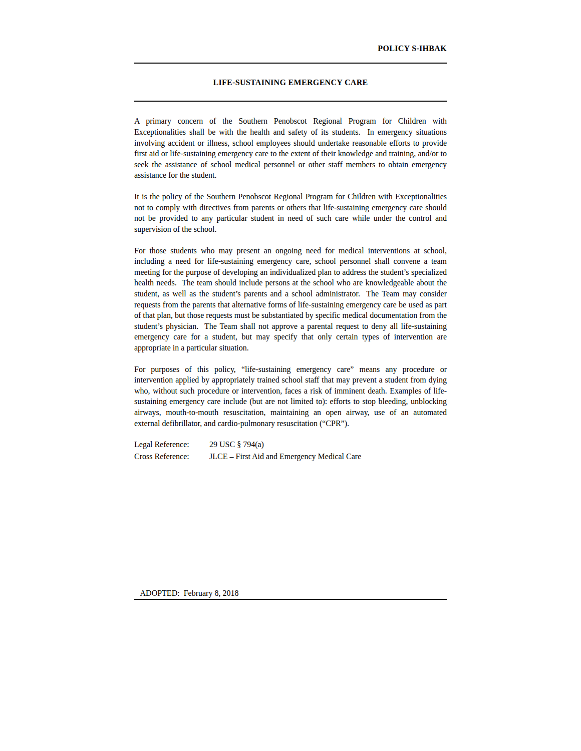POLICY S-IHBAK
LIFE-SUSTAINING EMERGENCY CARE
A primary concern of the Southern Penobscot Regional Program for Children with Exceptionalities shall be with the health and safety of its students. In emergency situations involving accident or illness, school employees should undertake reasonable efforts to provide first aid or life-sustaining emergency care to the extent of their knowledge and training, and/or to seek the assistance of school medical personnel or other staff members to obtain emergency assistance for the student.
It is the policy of the Southern Penobscot Regional Program for Children with Exceptionalities not to comply with directives from parents or others that life-sustaining emergency care should not be provided to any particular student in need of such care while under the control and supervision of the school.
For those students who may present an ongoing need for medical interventions at school, including a need for life-sustaining emergency care, school personnel shall convene a team meeting for the purpose of developing an individualized plan to address the student’s specialized health needs. The team should include persons at the school who are knowledgeable about the student, as well as the student’s parents and a school administrator. The Team may consider requests from the parents that alternative forms of life-sustaining emergency care be used as part of that plan, but those requests must be substantiated by specific medical documentation from the student’s physician. The Team shall not approve a parental request to deny all life-sustaining emergency care for a student, but may specify that only certain types of intervention are appropriate in a particular situation.
For purposes of this policy, “life-sustaining emergency care” means any procedure or intervention applied by appropriately trained school staff that may prevent a student from dying who, without such procedure or intervention, faces a risk of imminent death. Examples of life-sustaining emergency care include (but are not limited to): efforts to stop bleeding, unblocking airways, mouth-to-mouth resuscitation, maintaining an open airway, use of an automated external defibrillator, and cardio-pulmonary resuscitation (“CPR”).
| Legal Reference: | 29 USC § 794(a) |
| Cross Reference: | JLCE – First Aid and Emergency Medical Care |
ADOPTED: February 8, 2018